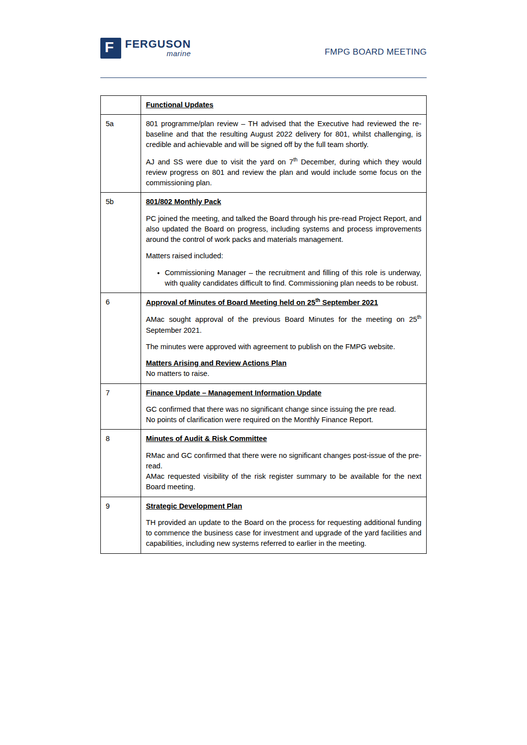FERGUSON
marine
FMPG BOARD MEETING
| | Functional Updates |
| 5a | 801 programme/plan review – TH advised that the Executive had reviewed the re-baseline and that the resulting August 2022 delivery for 801, whilst challenging, is credible and achievable and will be signed off by the full team shortly. AJ and SS were due to visit the yard on 7 th December, during which they would review progress on 801 and review the plan and would include some focus on the commissioning plan. |
| 5b | 801/802 Monthly Pack PC joined the meeting, and talked the Board through his pre-read Project Report, and also updated the Board on progress, including systems and process improvements around the control of work packs and materials management. Matters raised included: Commissioning Manager – the recruitment and filling of this role is underway, with quality candidates difficult to find. Commissioning plan needs to be robust. |
| 6 | Approval of Minutes of Board Meeting held on 25 th September 2021 AMac sought approval of the previous Board Minutes for the meeting on 25 th September 2021. The minutes were approved with agreement to publish on the FMPG website. Matters Arising and Review Actions Plan No matters to raise. |
| 7 | Finance Update – Management Information Update GC confirmed that there was no significant change since issuing the pre read. No points of clarification were required on the Monthly Finance Report. |
| 8 | Minutes of Audit & Risk Committee RMac and GC confirmed that there were no significant changes post-issue of the pre-read. AMac requested visibility of the risk register summary to be available for the next Board meeting. |
| 9 | Strategic Development Plan TH provided an update to the Board on the process for requesting additional funding to commence the business case for investment and upgrade of the yard facilities and capabilities, including new systems referred to earlier in the meeting. |